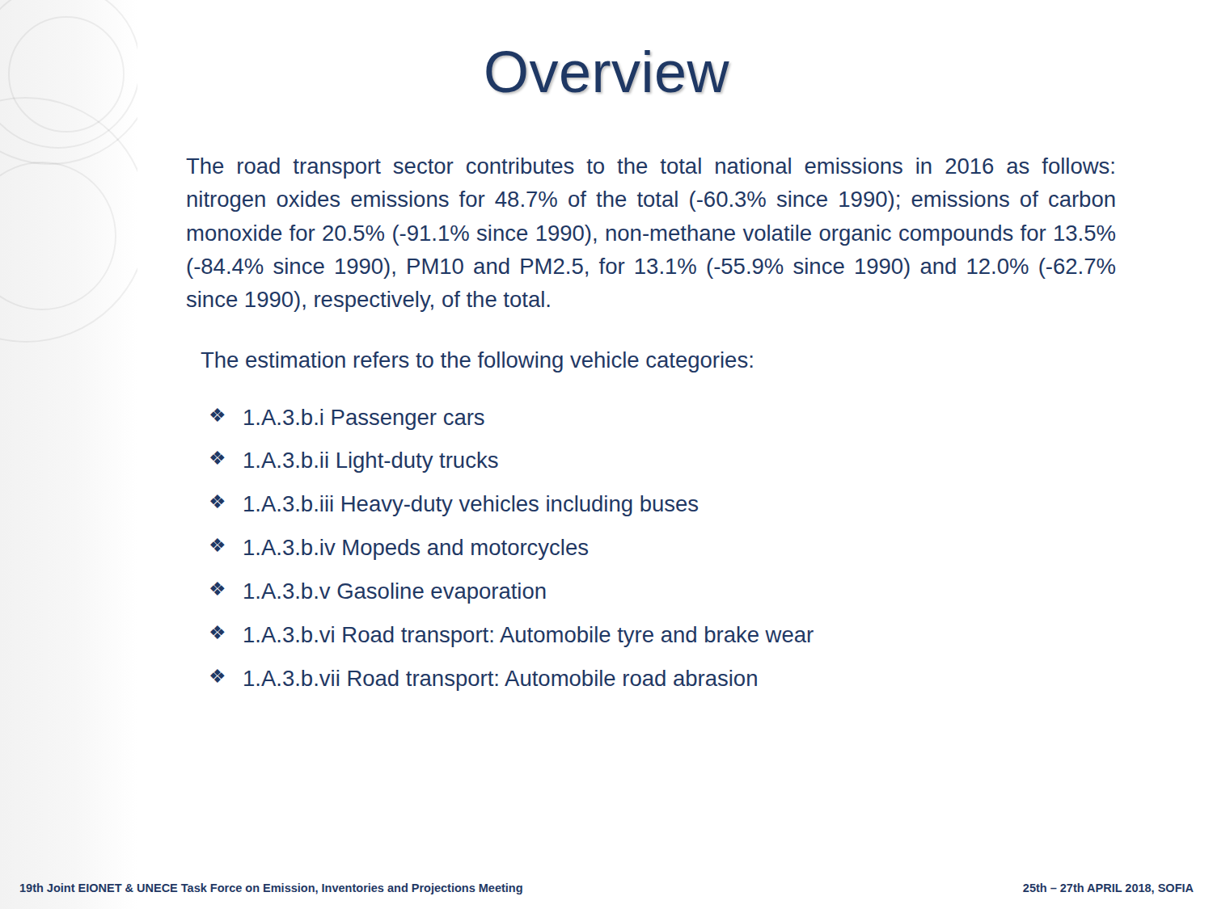Overview
The road transport sector contributes to the total national emissions in 2016 as follows: nitrogen oxides emissions for 48.7% of the total (-60.3% since 1990); emissions of carbon monoxide for 20.5% (-91.1% since 1990), non-methane volatile organic compounds for 13.5% (-84.4% since 1990), PM10 and PM2.5, for 13.1% (-55.9% since 1990) and 12.0% (-62.7% since 1990), respectively, of the total.
The estimation refers to the following vehicle categories:
1.A.3.b.i Passenger cars
1.A.3.b.ii Light-duty trucks
1.A.3.b.iii Heavy-duty vehicles including buses
1.A.3.b.iv Mopeds and motorcycles
1.A.3.b.v Gasoline evaporation
1.A.3.b.vi Road transport: Automobile tyre and brake wear
1.A.3.b.vii Road transport: Automobile road abrasion
19th Joint EIONET & UNECE Task Force on Emission, Inventories and Projections Meeting
25th – 27th APRIL 2018, SOFIA